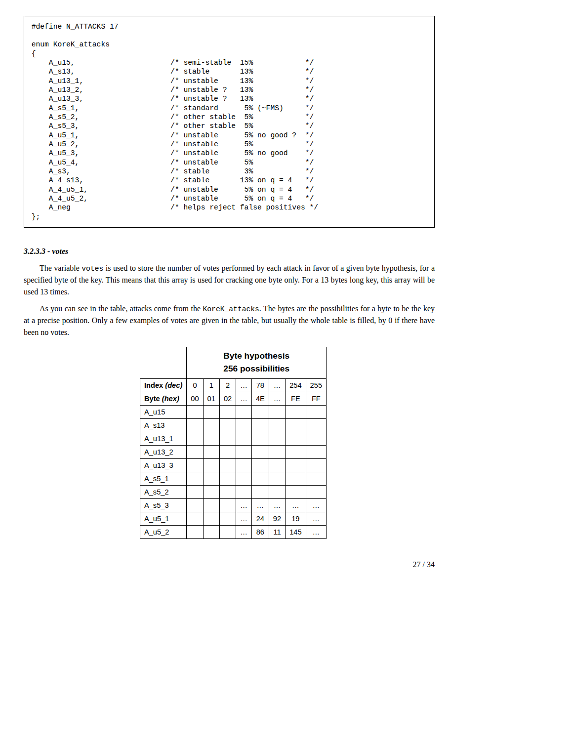#define N_ATTACKS 17

enum KoreK_attacks
{
    A_u15,                      /* semi-stable  15%            */
    A_s13,                      /* stable       13%            */
    A_u13_1,                    /* unstable     13%            */
    A_u13_2,                    /* unstable ?   13%            */
    A_u13_3,                    /* unstable ?   13%            */
    A_s5_1,                     /* standard      5% (~FMS)     */
    A_s5_2,                     /* other stable  5%            */
    A_s5_3,                     /* other stable  5%            */
    A_u5_1,                     /* unstable      5% no good ?  */
    A_u5_2,                     /* unstable      5%            */
    A_u5_3,                     /* unstable      5% no good    */
    A_u5_4,                     /* unstable      5%            */
    A_s3,                       /* stable        3%            */
    A_4_s13,                    /* stable       13% on q = 4   */
    A_4_u5_1,                   /* unstable      5% on q = 4   */
    A_4_u5_2,                   /* unstable      5% on q = 4   */
    A_neg                       /* helps reject false positives */
};
3.2.3.3 - votes
The variable votes is used to store the number of votes performed by each attack in favor of a given byte hypothesis, for a specified byte of the key. This means that this array is used for cracking one byte only. For a 13 bytes long key, this array will be used 13 times.
As you can see in the table, attacks come from the KoreK_attacks. The bytes are the possibilities for a byte to be the key at a precise position. Only a few examples of votes are given in the table, but usually the whole table is filled, by 0 if there have been no votes.
| | | Byte hypothesis 256 possibilities |
| | Index (dec) | 0 | 1 | 2 | … | 78 | … | 254 | 255 |
| | Byte (hex) | 00 | 01 | 02 | … | 4E | … | FE | FF |
| | A_u15 | | | | | | | | |
| | A_s13 | | | | | | | | |
| | A_u13_1 | | | | | | | | |
| | A_u13_2 | | | | | | | | |
| | A_u13_3 | | | | | | | | |
| | A_s5_1 | | | | | | | | |
| | A_s5_2 | | | | | | | | |
| | A_s5_3 | | | | … | … | … | … | … |
| | A_u5_1 | | | | … | 24 | 92 | 19 | … |
| | A_u5_2 | | | | … | 86 | 11 | 145 | … |
27 / 34